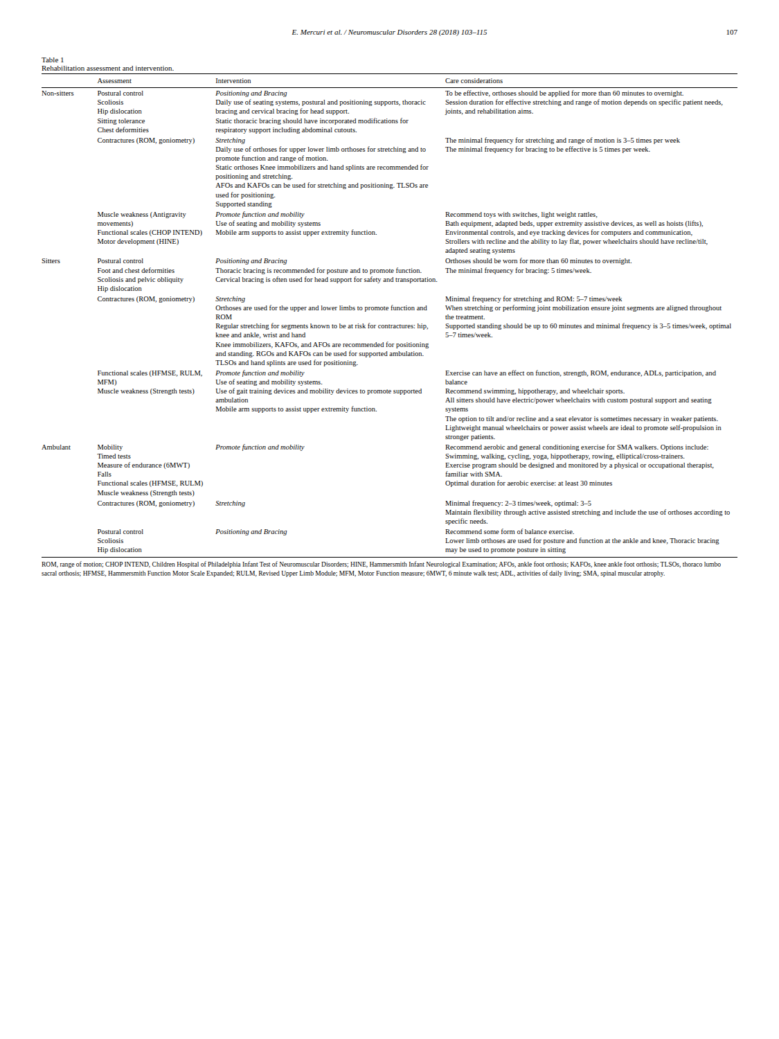E. Mercuri et al. / Neuromuscular Disorders 28 (2018) 103–115
107
Table 1 Rehabilitation assessment and intervention.
| | Assessment | Intervention | Care considerations |
| --- | --- | --- | --- |
| Non-sitters | Postural control Scoliosis Hip dislocation Sitting tolerance Chest deformities | Positioning and Bracing Daily use of seating systems, postural and positioning supports, thoracic bracing and cervical bracing for head support. Static thoracic bracing should have incorporated modifications for respiratory support including abdominal cutouts. | To be effective, orthoses should be applied for more than 60 minutes to overnight. Session duration for effective stretching and range of motion depends on specific patient needs, joints, and rehabilitation aims. |
| | Contractures (ROM, goniometry) | Stretching Daily use of orthoses for upper lower limb orthoses for stretching and to promote function and range of motion. Static orthoses Knee immobilizers and hand splints are recommended for positioning and stretching. AFOs and KAFOs can be used for stretching and positioning. TLSOs are used for positioning. Supported standing | The minimal frequency for stretching and range of motion is 3–5 times per week The minimal frequency for bracing to be effective is 5 times per week. |
| | Muscle weakness (Antigravity movements) Functional scales (CHOP INTEND) Motor development (HINE) | Promote function and mobility Use of seating and mobility systems Mobile arm supports to assist upper extremity function. | Recommend toys with switches, light weight rattles, Bath equipment, adapted beds, upper extremity assistive devices, as well as hoists (lifts), Environmental controls, and eye tracking devices for computers and communication, Strollers with recline and the ability to lay flat, power wheelchairs should have recline/tilt, adapted seating systems |
| Sitters | Postural control Foot and chest deformities Scoliosis and pelvic obliquity Hip dislocation | Positioning and Bracing Thoracic bracing is recommended for posture and to promote function. Cervical bracing is often used for head support for safety and transportation. | Orthoses should be worn for more than 60 minutes to overnight. The minimal frequency for bracing: 5 times/week. |
| | Contractures (ROM, goniometry) | Stretching Orthoses are used for the upper and lower limbs to promote function and ROM Regular stretching for segments known to be at risk for contractures: hip, knee and ankle, wrist and hand Knee immobilizers, KAFOs, and AFOs are recommended for positioning and standing. RGOs and KAFOs can be used for supported ambulation. TLSOs and hand splints are used for positioning. | Minimal frequency for stretching and ROM: 5–7 times/week When stretching or performing joint mobilization ensure joint segments are aligned throughout the treatment. Supported standing should be up to 60 minutes and minimal frequency is 3–5 times/week, optimal 5–7 times/week. |
| | Functional scales (HFMSE, RULM, MFM) Muscle weakness (Strength tests) | Promote function and mobility Use of seating and mobility systems. Use of gait training devices and mobility devices to promote supported ambulation Mobile arm supports to assist upper extremity function. | Exercise can have an effect on function, strength, ROM, endurance, ADLs, participation, and balance Recommend swimming, hippotherapy, and wheelchair sports. All sitters should have electric/power wheelchairs with custom postural support and seating systems The option to tilt and/or recline and a seat elevator is sometimes necessary in weaker patients. Lightweight manual wheelchairs or power assist wheels are ideal to promote self-propulsion in stronger patients. |
| Ambulant | Mobility Timed tests Measure of endurance (6MWT) Falls Functional scales (HFMSE, RULM) Muscle weakness (Strength tests) | Promote function and mobility | Recommend aerobic and general conditioning exercise for SMA walkers. Options include: Swimming, walking, cycling, yoga, hippotherapy, rowing, elliptical/cross-trainers. Exercise program should be designed and monitored by a physical or occupational therapist, familiar with SMA. Optimal duration for aerobic exercise: at least 30 minutes |
| | Contractures (ROM, goniometry) | Stretching | Minimal frequency: 2–3 times/week, optimal: 3–5 Maintain flexibility through active assisted stretching and include the use of orthoses according to specific needs. |
| | Postural control Scoliosis Hip dislocation | Positioning and Bracing | Recommend some form of balance exercise. Lower limb orthoses are used for posture and function at the ankle and knee, Thoracic bracing may be used to promote posture in sitting |
ROM, range of motion; CHOP INTEND, Children Hospital of Philadelphia Infant Test of Neuromuscular Disorders; HINE, Hammersmith Infant Neurological Examination; AFOs, ankle foot orthosis; KAFOs, knee ankle foot orthosis; TLSOs, thoraco lumbo sacral orthosis; HFMSE, Hammersmith Function Motor Scale Expanded; RULM, Revised Upper Limb Module; MFM, Motor Function measure; 6MWT, 6 minute walk test; ADL, activities of daily living; SMA, spinal muscular atrophy.